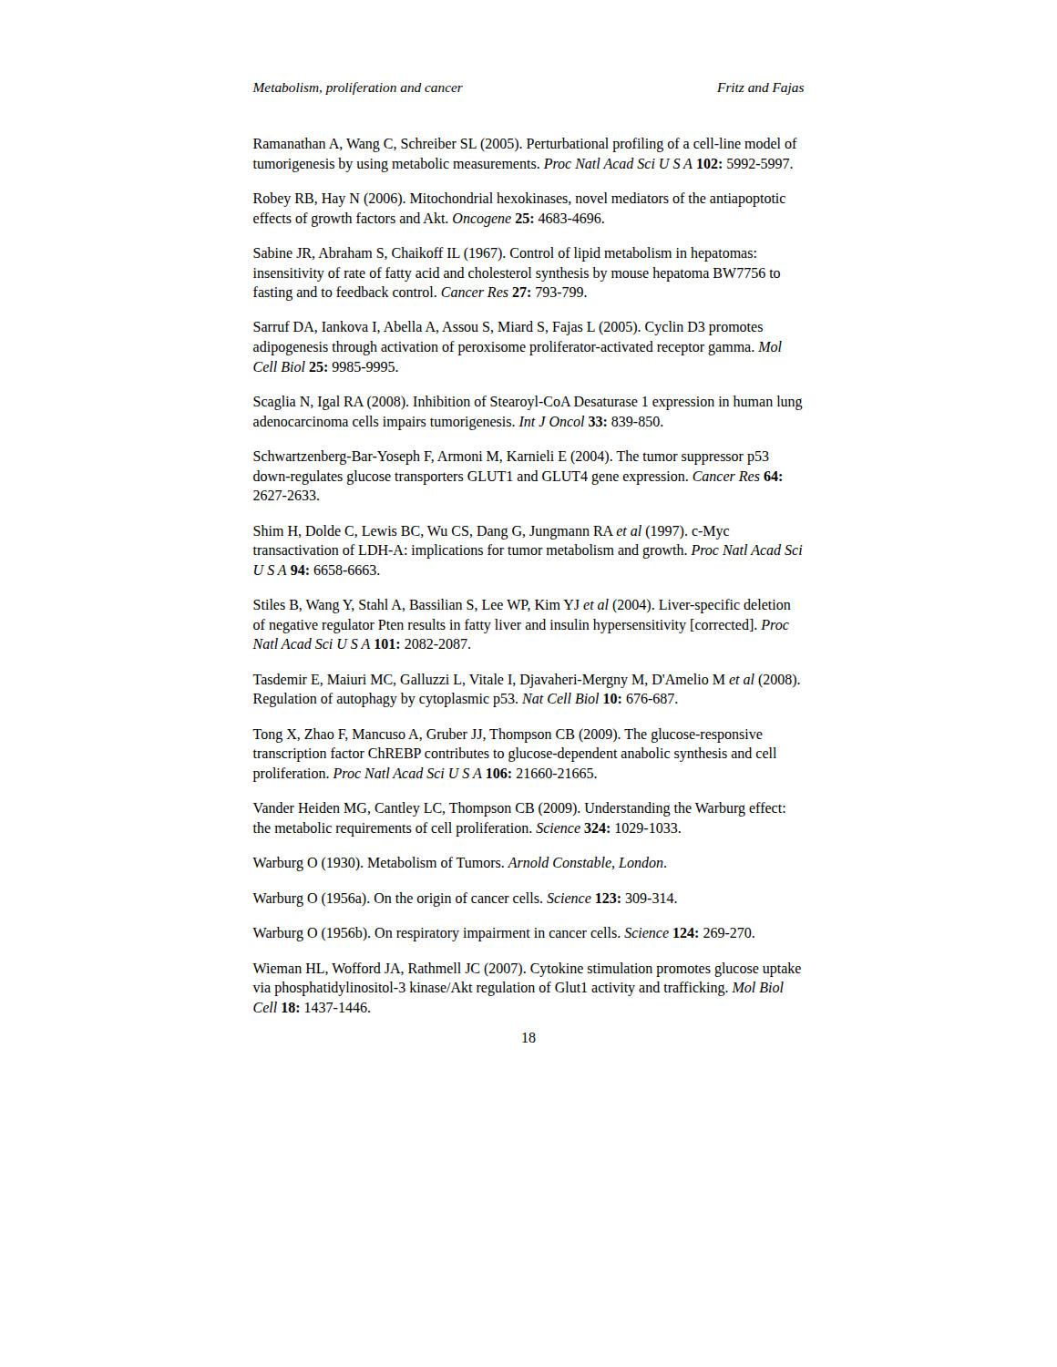Metabolism, proliferation and cancer Fritz and Fajas
Ramanathan A, Wang C, Schreiber SL (2005). Perturbational profiling of a cell-line model of tumorigenesis by using metabolic measurements. Proc Natl Acad Sci U S A 102: 5992-5997.
Robey RB, Hay N (2006). Mitochondrial hexokinases, novel mediators of the antiapoptotic effects of growth factors and Akt. Oncogene 25: 4683-4696.
Sabine JR, Abraham S, Chaikoff IL (1967). Control of lipid metabolism in hepatomas: insensitivity of rate of fatty acid and cholesterol synthesis by mouse hepatoma BW7756 to fasting and to feedback control. Cancer Res 27: 793-799.
Sarruf DA, Iankova I, Abella A, Assou S, Miard S, Fajas L (2005). Cyclin D3 promotes adipogenesis through activation of peroxisome proliferator-activated receptor gamma. Mol Cell Biol 25: 9985-9995.
Scaglia N, Igal RA (2008). Inhibition of Stearoyl-CoA Desaturase 1 expression in human lung adenocarcinoma cells impairs tumorigenesis. Int J Oncol 33: 839-850.
Schwartzenberg-Bar-Yoseph F, Armoni M, Karnieli E (2004). The tumor suppressor p53 down-regulates glucose transporters GLUT1 and GLUT4 gene expression. Cancer Res 64: 2627-2633.
Shim H, Dolde C, Lewis BC, Wu CS, Dang G, Jungmann RA et al (1997). c-Myc transactivation of LDH-A: implications for tumor metabolism and growth. Proc Natl Acad Sci U S A 94: 6658-6663.
Stiles B, Wang Y, Stahl A, Bassilian S, Lee WP, Kim YJ et al (2004). Liver-specific deletion of negative regulator Pten results in fatty liver and insulin hypersensitivity [corrected]. Proc Natl Acad Sci U S A 101: 2082-2087.
Tasdemir E, Maiuri MC, Galluzzi L, Vitale I, Djavaheri-Mergny M, D'Amelio M et al (2008). Regulation of autophagy by cytoplasmic p53. Nat Cell Biol 10: 676-687.
Tong X, Zhao F, Mancuso A, Gruber JJ, Thompson CB (2009). The glucose-responsive transcription factor ChREBP contributes to glucose-dependent anabolic synthesis and cell proliferation. Proc Natl Acad Sci U S A 106: 21660-21665.
Vander Heiden MG, Cantley LC, Thompson CB (2009). Understanding the Warburg effect: the metabolic requirements of cell proliferation. Science 324: 1029-1033.
Warburg O (1930). Metabolism of Tumors. Arnold Constable, London.
Warburg O (1956a). On the origin of cancer cells. Science 123: 309-314.
Warburg O (1956b). On respiratory impairment in cancer cells. Science 124: 269-270.
Wieman HL, Wofford JA, Rathmell JC (2007). Cytokine stimulation promotes glucose uptake via phosphatidylinositol-3 kinase/Akt regulation of Glut1 activity and trafficking. Mol Biol Cell 18: 1437-1446.
18